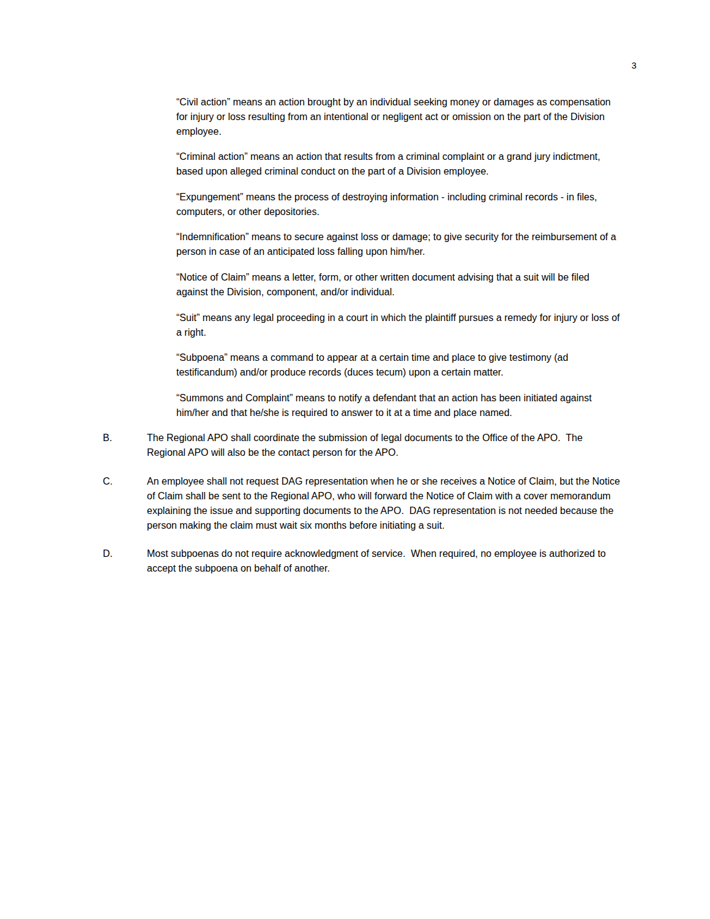3
“Civil action” means an action brought by an individual seeking money or damages as compensation for injury or loss resulting from an intentional or negligent act or omission on the part of the Division employee.
“Criminal action” means an action that results from a criminal complaint or a grand jury indictment, based upon alleged criminal conduct on the part of a Division employee.
“Expungement” means the process of destroying information - including criminal records - in files, computers, or other depositories.
“Indemnification” means to secure against loss or damage; to give security for the reimbursement of a person in case of an anticipated loss falling upon him/her.
“Notice of Claim” means a letter, form, or other written document advising that a suit will be filed against the Division, component, and/or individual.
“Suit” means any legal proceeding in a court in which the plaintiff pursues a remedy for injury or loss of a right.
“Subpoena” means a command to appear at a certain time and place to give testimony (ad testificandum) and/or produce records (duces tecum) upon a certain matter.
“Summons and Complaint” means to notify a defendant that an action has been initiated against him/her and that he/she is required to answer to it at a time and place named.
B.
The Regional APO shall coordinate the submission of legal documents to the Office of the APO. The Regional APO will also be the contact person for the APO.
C.
An employee shall not request DAG representation when he or she receives a Notice of Claim, but the Notice of Claim shall be sent to the Regional APO, who will forward the Notice of Claim with a cover memorandum explaining the issue and supporting documents to the APO. DAG representation is not needed because the person making the claim must wait six months before initiating a suit.
D.
Most subpoenas do not require acknowledgment of service. When required, no employee is authorized to accept the subpoena on behalf of another.